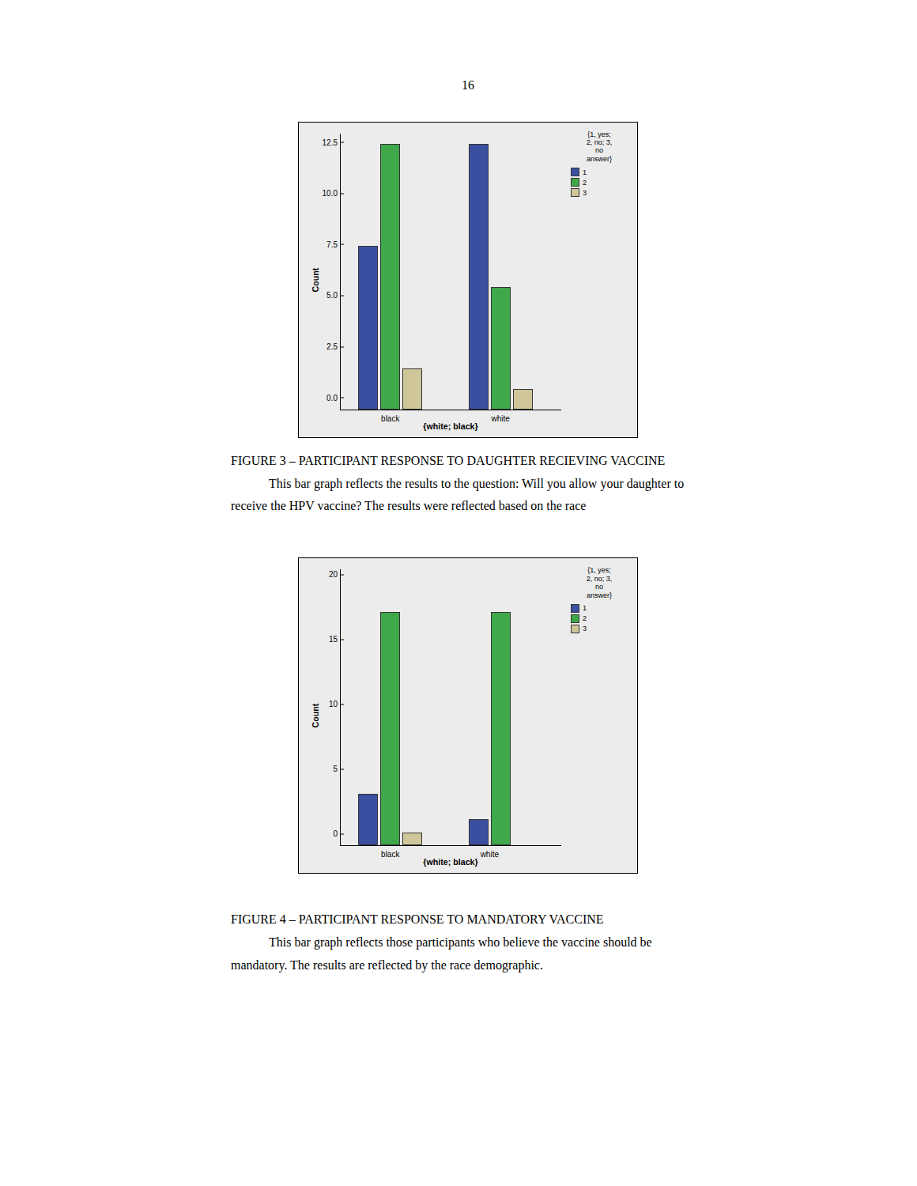16
Count
0.0
2.5
5.0
7.5
10.0
12.5
black
white
{white; black}
{1, yes;
2, no; 3,
no
answer}
1
2
3
FIGURE 3 – PARTICIPANT RESPONSE TO DAUGHTER RECIEVING VACCINE
This bar graph reflects the results to the question: Will you allow your daughter to
receive the HPV vaccine? The results were reflected based on the race
Count
0
5
10
15
20
black
white
{white; black}
{1, yes;
2, no; 3,
no
answer}
1
2
3
FIGURE 4 – PARTICIPANT RESPONSE TO MANDATORY VACCINE
This bar graph reflects those participants who believe the vaccine should be
mandatory. The results are reflected by the race demographic.